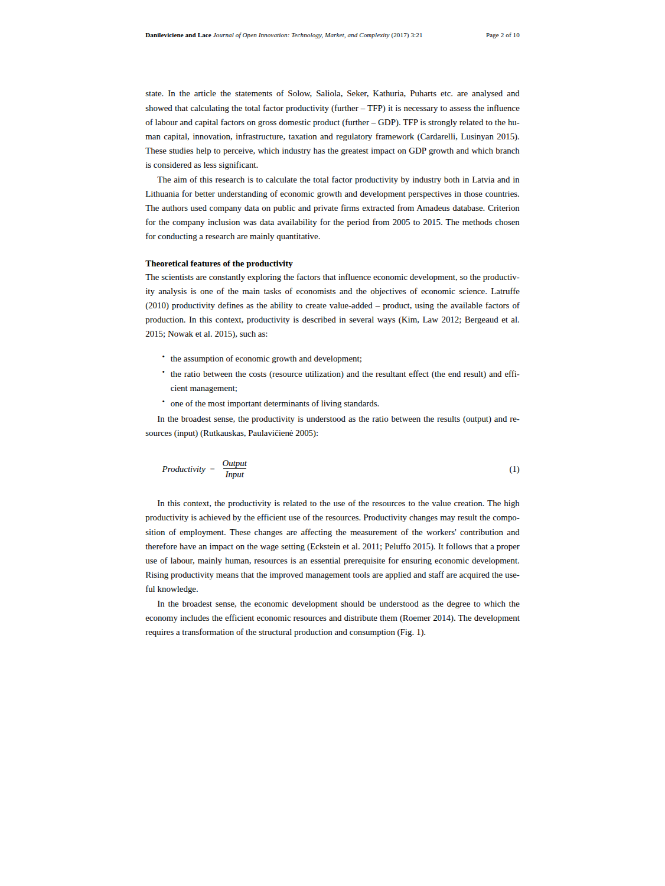Danileviciene and Lace Journal of Open Innovation: Technology, Market, and Complexity (2017) 3:21
Page 2 of 10
state. In the article the statements of Solow, Saliola, Seker, Kathuria, Puharts etc. are analysed and showed that calculating the total factor productivity (further – TFP) it is necessary to assess the influence of labour and capital factors on gross domestic product (further – GDP). TFP is strongly related to the human capital, innovation, infrastructure, taxation and regulatory framework (Cardarelli, Lusinyan 2015). These studies help to perceive, which industry has the greatest impact on GDP growth and which branch is considered as less significant.
The aim of this research is to calculate the total factor productivity by industry both in Latvia and in Lithuania for better understanding of economic growth and development perspectives in those countries. The authors used company data on public and private firms extracted from Amadeus database. Criterion for the company inclusion was data availability for the period from 2005 to 2015. The methods chosen for conducting a research are mainly quantitative.
Theoretical features of the productivity
The scientists are constantly exploring the factors that influence economic development, so the productivity analysis is one of the main tasks of economists and the objectives of economic science. Latruffe (2010) productivity defines as the ability to create value-added – product, using the available factors of production. In this context, productivity is described in several ways (Kim, Law 2012; Bergeaud et al. 2015; Nowak et al. 2015), such as:
the assumption of economic growth and development;
the ratio between the costs (resource utilization) and the resultant effect (the end result) and efficient management;
one of the most important determinants of living standards.
In the broadest sense, the productivity is understood as the ratio between the results (output) and resources (input) (Rutkauskas, Paulavičienė 2005):
Productivity= Output Input
(1)
In this context, the productivity is related to the use of the resources to the value creation. The high productivity is achieved by the efficient use of the resources. Productivity changes may result the composition of employment. These changes are affecting the measurement of the workers' contribution and therefore have an impact on the wage setting (Eckstein et al. 2011; Peluffo 2015). It follows that a proper use of labour, mainly human, resources is an essential prerequisite for ensuring economic development. Rising productivity means that the improved management tools are applied and staff are acquired the useful knowledge.
In the broadest sense, the economic development should be understood as the degree to which the economy includes the efficient economic resources and distribute them (Roemer 2014). The development requires a transformation of the structural production and consumption (Fig. 1).